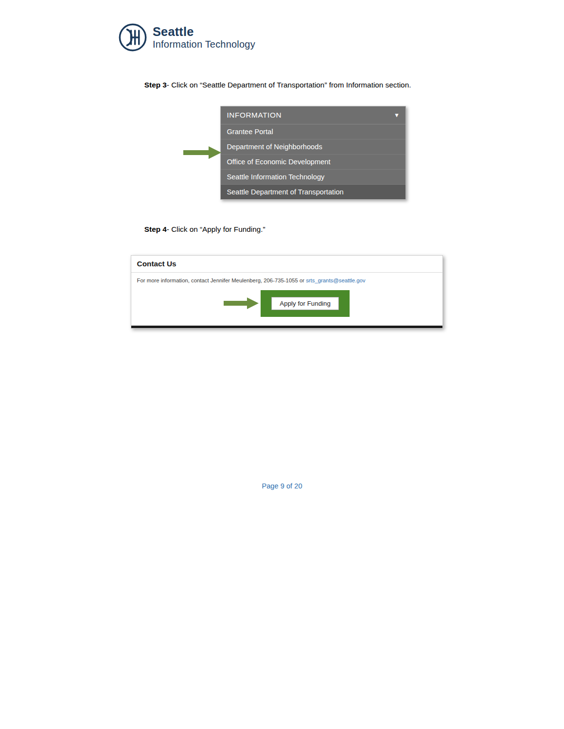Seattle
Information Technology
Step 3- Click on “Seattle Department of Transportation” from Information section.
INFORMATION ▼
Grantee Portal
Department of Neighborhoods
Office of Economic Development
Seattle Information Technology
Seattle Department of Transportation
Step 4- Click on “Apply for Funding.”
Contact Us
For more information, contact Jennifer Meulenberg, 206-735-1055 or srts_grants@seattle.gov
Apply for Funding
Page 9 of 20